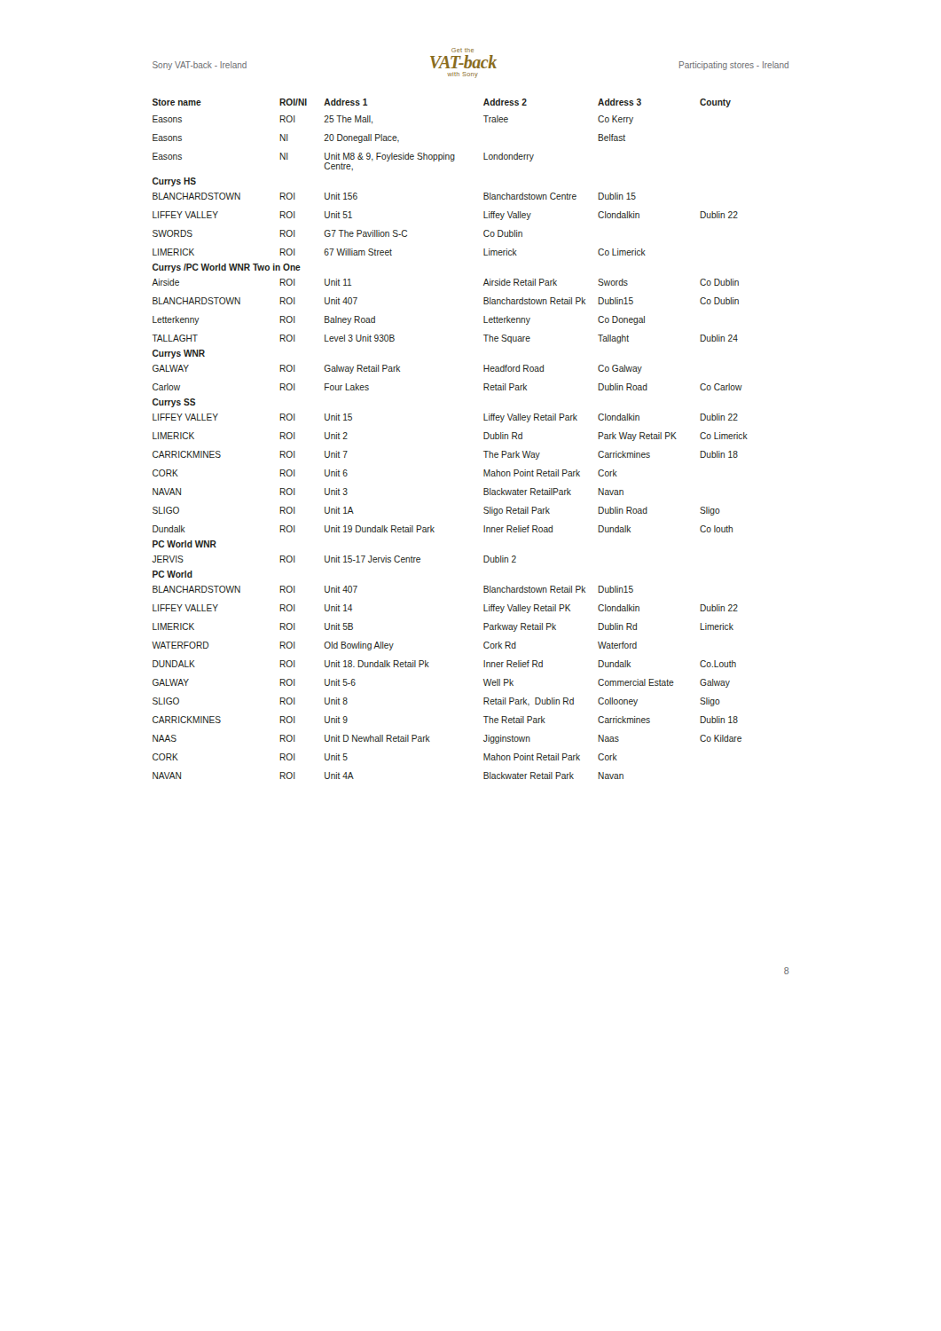Sony VAT-back - Ireland
Get the
VAT-back
with Sony
Participating stores - Ireland
| Store name | ROI/NI | Address 1 | Address 2 | Address 3 | County |
| --- | --- | --- | --- | --- | --- |
| Easons | ROI | 25 The Mall, | Tralee | Co Kerry | |
| Easons | NI | 20 Donegall Place, | | Belfast | |
| Easons | NI | Unit M8 & 9, Foyleside Shopping Centre, | Londonderry | | |
| Currys HS | | | | | |
| BLANCHARDSTOWN | ROI | Unit 156 | Blanchardstown Centre | Dublin 15 | |
| LIFFEY VALLEY | ROI | Unit 51 | Liffey Valley | Clondalkin | Dublin 22 |
| SWORDS | ROI | G7 The Pavillion S-C | Co Dublin | | |
| LIMERICK | ROI | 67 William Street | Limerick | Co Limerick | |
| Currys /PC World WNR Two in One |
| Airside | ROI | Unit 11 | Airside Retail Park | Swords | Co Dublin |
| BLANCHARDSTOWN | ROI | Unit 407 | Blanchardstown Retail Pk | Dublin15 | Co Dublin |
| Letterkenny | ROI | Balney Road | Letterkenny | Co Donegal | |
| TALLAGHT | ROI | Level 3 Unit 930B | The Square | Tallaght | Dublin 24 |
| Currys WNR | | | | | |
| GALWAY | ROI | Galway Retail Park | Headford Road | Co Galway | |
| Carlow | ROI | Four Lakes | Retail Park | Dublin Road | Co Carlow |
| Currys SS | | | | | |
| LIFFEY VALLEY | ROI | Unit 15 | Liffey Valley Retail Park | Clondalkin | Dublin 22 |
| LIMERICK | ROI | Unit 2 | Dublin Rd | Park Way Retail PK | Co Limerick |
| CARRICKMINES | ROI | Unit 7 | The Park Way | Carrickmines | Dublin 18 |
| CORK | ROI | Unit 6 | Mahon Point Retail Park | Cork | |
| NAVAN | ROI | Unit 3 | Blackwater RetailPark | Navan | |
| SLIGO | ROI | Unit 1A | Sligo Retail Park | Dublin Road | Sligo |
| Dundalk | ROI | Unit 19 Dundalk Retail Park | Inner Relief Road | Dundalk | Co louth |
| PC World WNR | | | | | |
| JERVIS | ROI | Unit 15-17 Jervis Centre | Dublin 2 | | |
| PC World | | | | | |
| BLANCHARDSTOWN | ROI | Unit 407 | Blanchardstown Retail Pk | Dublin15 | |
| LIFFEY VALLEY | ROI | Unit 14 | Liffey Valley Retail PK | Clondalkin | Dublin 22 |
| LIMERICK | ROI | Unit 5B | Parkway Retail Pk | Dublin Rd | Limerick |
| WATERFORD | ROI | Old Bowling Alley | Cork Rd | Waterford | |
| DUNDALK | ROI | Unit 18. Dundalk Retail Pk | Inner Relief Rd | Dundalk | Co.Louth |
| GALWAY | ROI | Unit 5-6 | Well Pk | Commercial Estate | Galway |
| SLIGO | ROI | Unit 8 | Retail Park, Dublin Rd | Collooney | Sligo |
| CARRICKMINES | ROI | Unit 9 | The Retail Park | Carrickmines | Dublin 18 |
| NAAS | ROI | Unit D Newhall Retail Park | Jigginstown | Naas | Co Kildare |
| CORK | ROI | Unit 5 | Mahon Point Retail Park | Cork | |
| NAVAN | ROI | Unit 4A | Blackwater Retail Park | Navan | |
8